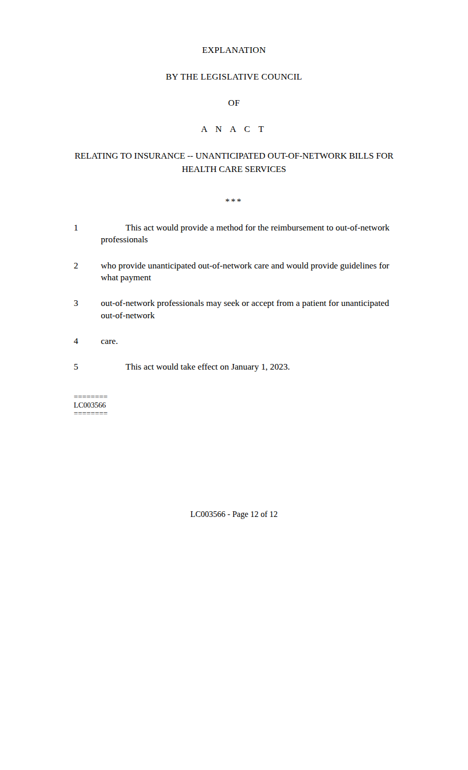EXPLANATION
BY THE LEGISLATIVE COUNCIL
OF
A N A C T
RELATING TO INSURANCE -- UNANTICIPATED OUT-OF-NETWORK BILLS FOR
HEALTH CARE SERVICES
***
| 1 | This act would provide a method for the reimbursement to out-of-network professionals |
| 2 | who provide unanticipated out-of-network care and would provide guidelines for what payment |
| 3 | out-of-network professionals may seek or accept from a patient for unanticipated out-of-network |
| 4 | care. |
| 5 | This act would take effect on January 1, 2023. |
========
LC003566
========
LC003566 - Page 12 of 12